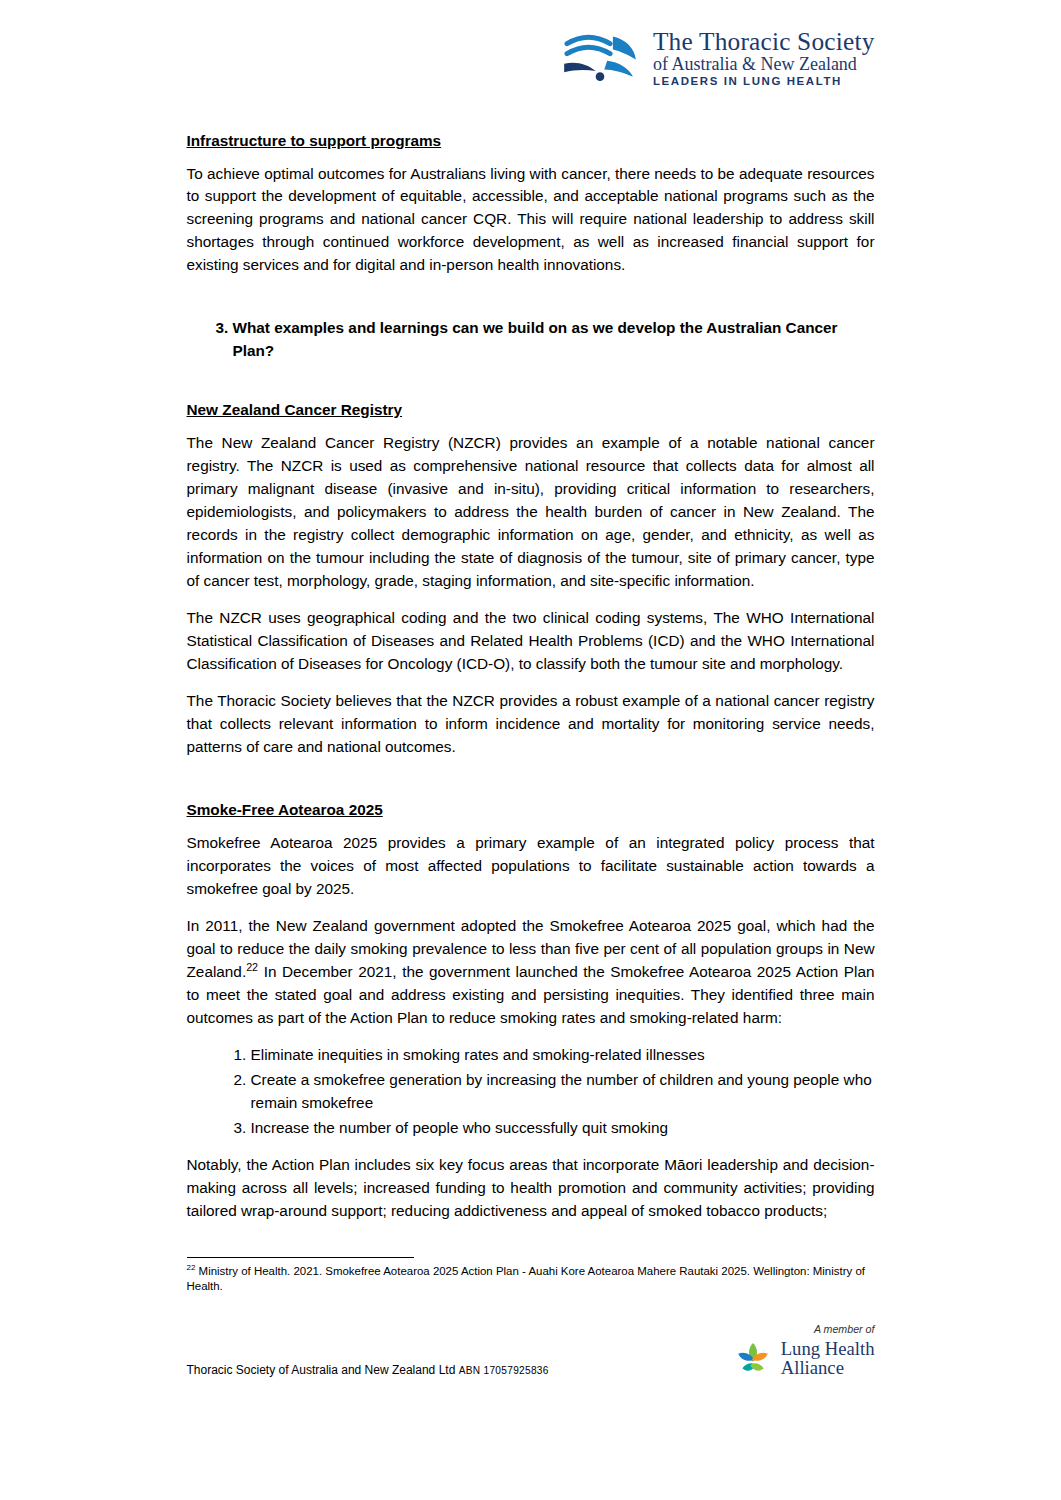The Thoracic Society
of Australia & New Zealand
LEADERS IN LUNG HEALTH
Infrastructure to support programs
To achieve optimal outcomes for Australians living with cancer, there needs to be adequate resources to support the development of equitable, accessible, and acceptable national programs such as the screening programs and national cancer CQR. This will require national leadership to address skill shortages through continued workforce development, as well as increased financial support for existing services and for digital and in-person health innovations.
What examples and learnings can we build on as we develop the Australian Cancer Plan?
New Zealand Cancer Registry
The New Zealand Cancer Registry (NZCR) provides an example of a notable national cancer registry. The NZCR is used as comprehensive national resource that collects data for almost all primary malignant disease (invasive and in-situ), providing critical information to researchers, epidemiologists, and policymakers to address the health burden of cancer in New Zealand. The records in the registry collect demographic information on age, gender, and ethnicity, as well as information on the tumour including the state of diagnosis of the tumour, site of primary cancer, type of cancer test, morphology, grade, staging information, and site-specific information.
The NZCR uses geographical coding and the two clinical coding systems, The WHO International Statistical Classification of Diseases and Related Health Problems (ICD) and the WHO International Classification of Diseases for Oncology (ICD-O), to classify both the tumour site and morphology.
The Thoracic Society believes that the NZCR provides a robust example of a national cancer registry that collects relevant information to inform incidence and mortality for monitoring service needs, patterns of care and national outcomes.
Smoke-Free Aotearoa 2025
Smokefree Aotearoa 2025 provides a primary example of an integrated policy process that incorporates the voices of most affected populations to facilitate sustainable action towards a smokefree goal by 2025.
In 2011, the New Zealand government adopted the Smokefree Aotearoa 2025 goal, which had the goal to reduce the daily smoking prevalence to less than five per cent of all population groups in New Zealand.22 In December 2021, the government launched the Smokefree Aotearoa 2025 Action Plan to meet the stated goal and address existing and persisting inequities. They identified three main outcomes as part of the Action Plan to reduce smoking rates and smoking-related harm:
Eliminate inequities in smoking rates and smoking-related illnesses
Create a smokefree generation by increasing the number of children and young people who remain smokefree
Increase the number of people who successfully quit smoking
Notably, the Action Plan includes six key focus areas that incorporate Māori leadership and decision-making across all levels; increased funding to health promotion and community activities; providing tailored wrap-around support; reducing addictiveness and appeal of smoked tobacco products;
22 Ministry of Health. 2021. Smokefree Aotearoa 2025 Action Plan - Auahi Kore Aotearoa Mahere Rautaki 2025. Wellington: Ministry of Health.
Thoracic Society of Australia and New Zealand Ltd ABN 17057925836
A member of
Lung Health
Alliance